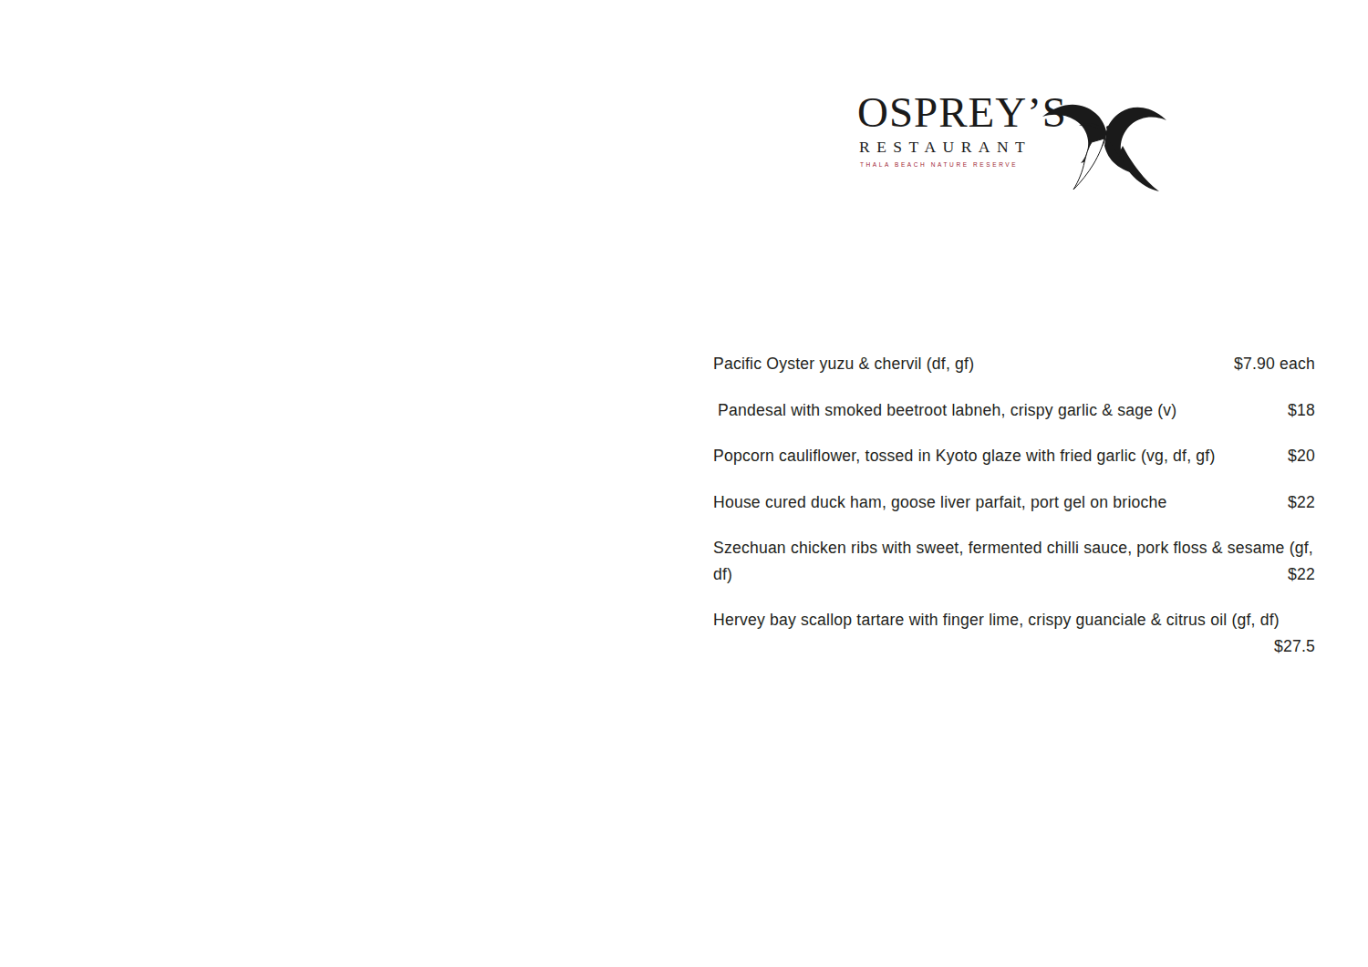OSPREY’S
RESTAURANT
THALA BEACH NATURE RESERVE
Pacific Oyster yuzu & chervil (df, gf) $7.90 each
Pandesal with smoked beetroot labneh, crispy garlic & sage (v) $18
Popcorn cauliflower, tossed in Kyoto glaze with fried garlic (vg, df, gf) $20
House cured duck ham, goose liver parfait, port gel on brioche $22
Szechuan chicken ribs with sweet, fermented chilli sauce, pork floss & sesame (gf, df) $22
Hervey bay scallop tartare with finger lime, crispy guanciale & citrus oil (gf, df) $27.5